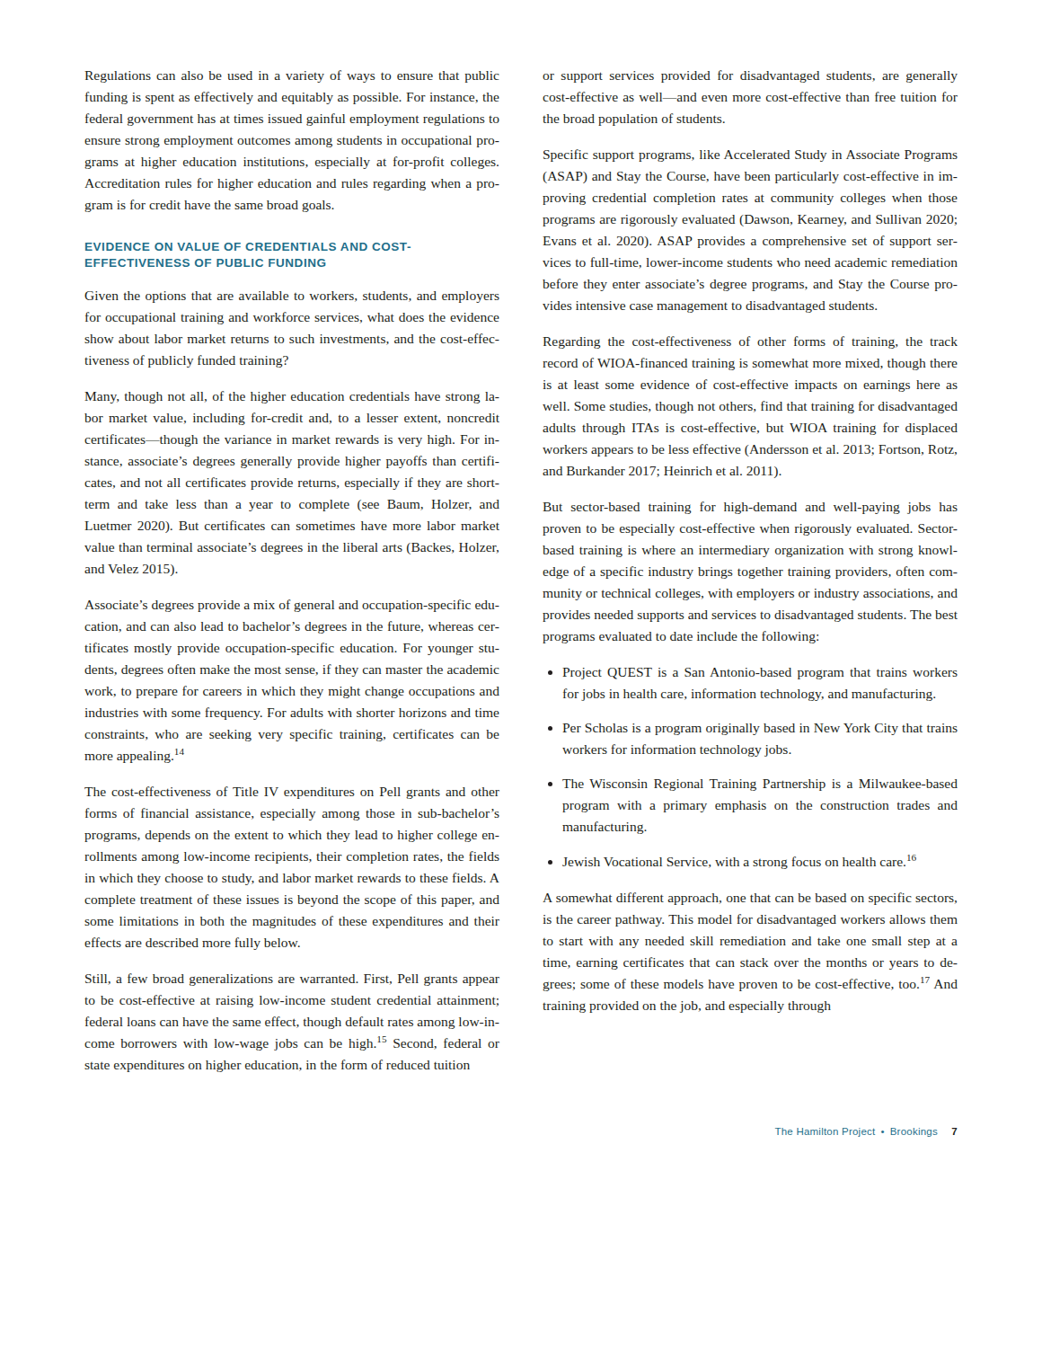Regulations can also be used in a variety of ways to ensure that public funding is spent as effectively and equitably as possible. For instance, the federal government has at times issued gainful employment regulations to ensure strong employment outcomes among students in occupational programs at higher education institutions, especially at for-profit colleges. Accreditation rules for higher education and rules regarding when a program is for credit have the same broad goals.
Evidence on Value of Credentials and Cost-Effectiveness of Public Funding
Given the options that are available to workers, students, and employers for occupational training and workforce services, what does the evidence show about labor market returns to such investments, and the cost-effectiveness of publicly funded training?
Many, though not all, of the higher education credentials have strong labor market value, including for-credit and, to a lesser extent, noncredit certificates—though the variance in market rewards is very high. For instance, associate’s degrees generally provide higher payoffs than certificates, and not all certificates provide returns, especially if they are short-term and take less than a year to complete (see Baum, Holzer, and Luetmer 2020). But certificates can sometimes have more labor market value than terminal associate’s degrees in the liberal arts (Backes, Holzer, and Velez 2015).
Associate’s degrees provide a mix of general and occupation-specific education, and can also lead to bachelor’s degrees in the future, whereas certificates mostly provide occupation-specific education. For younger students, degrees often make the most sense, if they can master the academic work, to prepare for careers in which they might change occupations and industries with some frequency. For adults with shorter horizons and time constraints, who are seeking very specific training, certificates can be more appealing.14
The cost-effectiveness of Title IV expenditures on Pell grants and other forms of financial assistance, especially among those in sub-bachelor’s programs, depends on the extent to which they lead to higher college enrollments among low-income recipients, their completion rates, the fields in which they choose to study, and labor market rewards to these fields. A complete treatment of these issues is beyond the scope of this paper, and some limitations in both the magnitudes of these expenditures and their effects are described more fully below.
Still, a few broad generalizations are warranted. First, Pell grants appear to be cost-effective at raising low-income student credential attainment; federal loans can have the same effect, though default rates among low-income borrowers with low-wage jobs can be high.15 Second, federal or state expenditures on higher education, in the form of reduced tuition
or support services provided for disadvantaged students, are generally cost-effective as well—and even more cost-effective than free tuition for the broad population of students.
Specific support programs, like Accelerated Study in Associate Programs (ASAP) and Stay the Course, have been particularly cost-effective in improving credential completion rates at community colleges when those programs are rigorously evaluated (Dawson, Kearney, and Sullivan 2020; Evans et al. 2020). ASAP provides a comprehensive set of support services to full-time, lower-income students who need academic remediation before they enter associate’s degree programs, and Stay the Course provides intensive case management to disadvantaged students.
Regarding the cost-effectiveness of other forms of training, the track record of WIOA-financed training is somewhat more mixed, though there is at least some evidence of cost-effective impacts on earnings here as well. Some studies, though not others, find that training for disadvantaged adults through ITAs is cost-effective, but WIOA training for displaced workers appears to be less effective (Andersson et al. 2013; Fortson, Rotz, and Burkander 2017; Heinrich et al. 2011).
But sector-based training for high-demand and well-paying jobs has proven to be especially cost-effective when rigorously evaluated. Sector-based training is where an intermediary organization with strong knowledge of a specific industry brings together training providers, often community or technical colleges, with employers or industry associations, and provides needed supports and services to disadvantaged students. The best programs evaluated to date include the following:
Project QUEST is a San Antonio-based program that trains workers for jobs in health care, information technology, and manufacturing.
Per Scholas is a program originally based in New York City that trains workers for information technology jobs.
The Wisconsin Regional Training Partnership is a Milwaukee-based program with a primary emphasis on the construction trades and manufacturing.
Jewish Vocational Service, with a strong focus on health care.16
A somewhat different approach, one that can be based on specific sectors, is the career pathway. This model for disadvantaged workers allows them to start with any needed skill remediation and take one small step at a time, earning certificates that can stack over the months or years to degrees; some of these models have proven to be cost-effective, too.17 And training provided on the job, and especially through
The Hamilton Project•Brookings 7